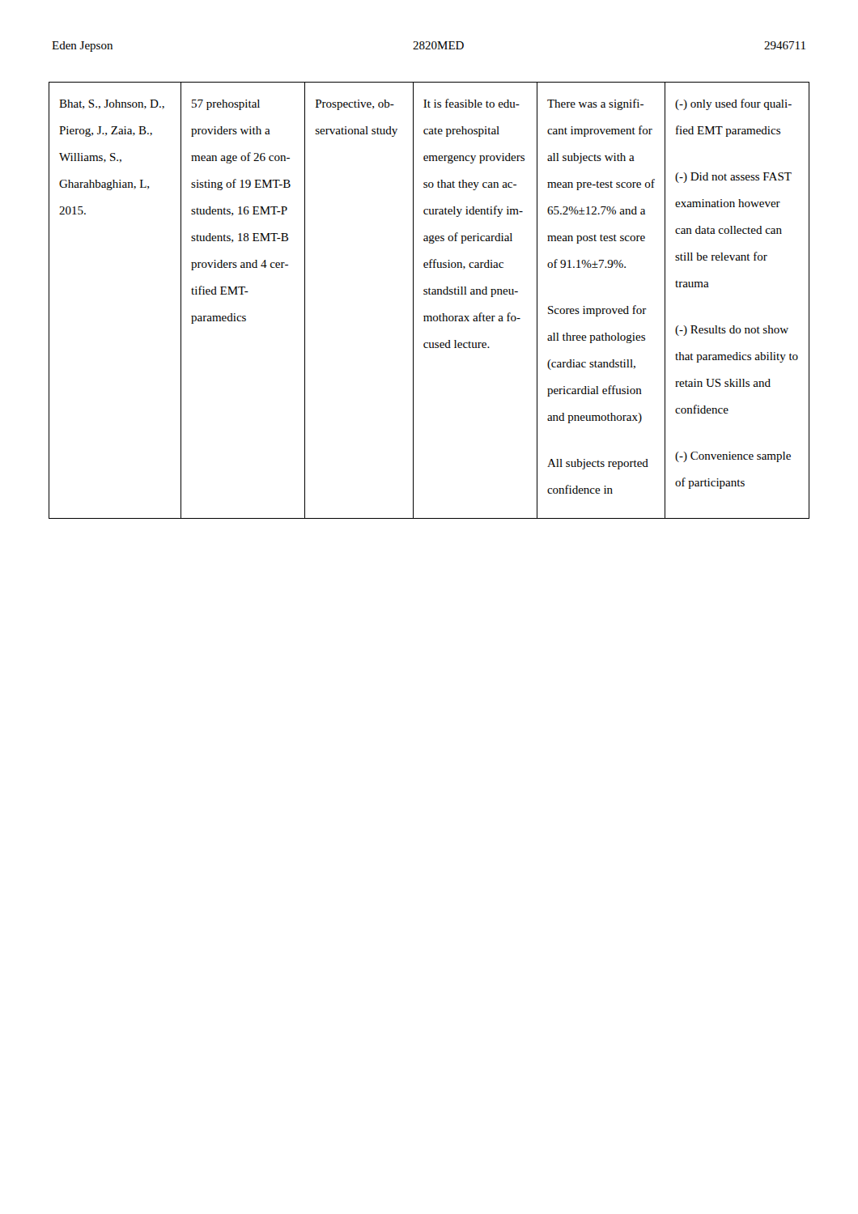Eden Jepson 2820MED 2946711
| Bhat, S., Johnson, D., Pierog, J., Zaia, B., Williams, S., Gharahbaghian, L, 2015. | 57 prehospital providers with a mean age of 26 consisting of 19 EMT-B students, 16 EMT-P students, 18 EMT-B providers and 4 certified EMT-paramedics | Prospective, observational study | It is feasible to educate prehospital emergency providers so that they can accurately identify images of pericardial effusion, cardiac standstill and pneumothorax after a focused lecture. | There was a significant improvement for all subjects with a mean pre-test score of 65.2%±12.7% and a mean post test score of 91.1%±7.9%. Scores improved for all three pathologies (cardiac standstill, pericardial effusion and pneumothorax) All subjects reported confidence in | (-) only used four qualified EMT paramedics (-) Did not assess FAST examination however can data collected can still be relevant for trauma (-) Results do not show that paramedics ability to retain US skills and confidence (-) Convenience sample of participants |